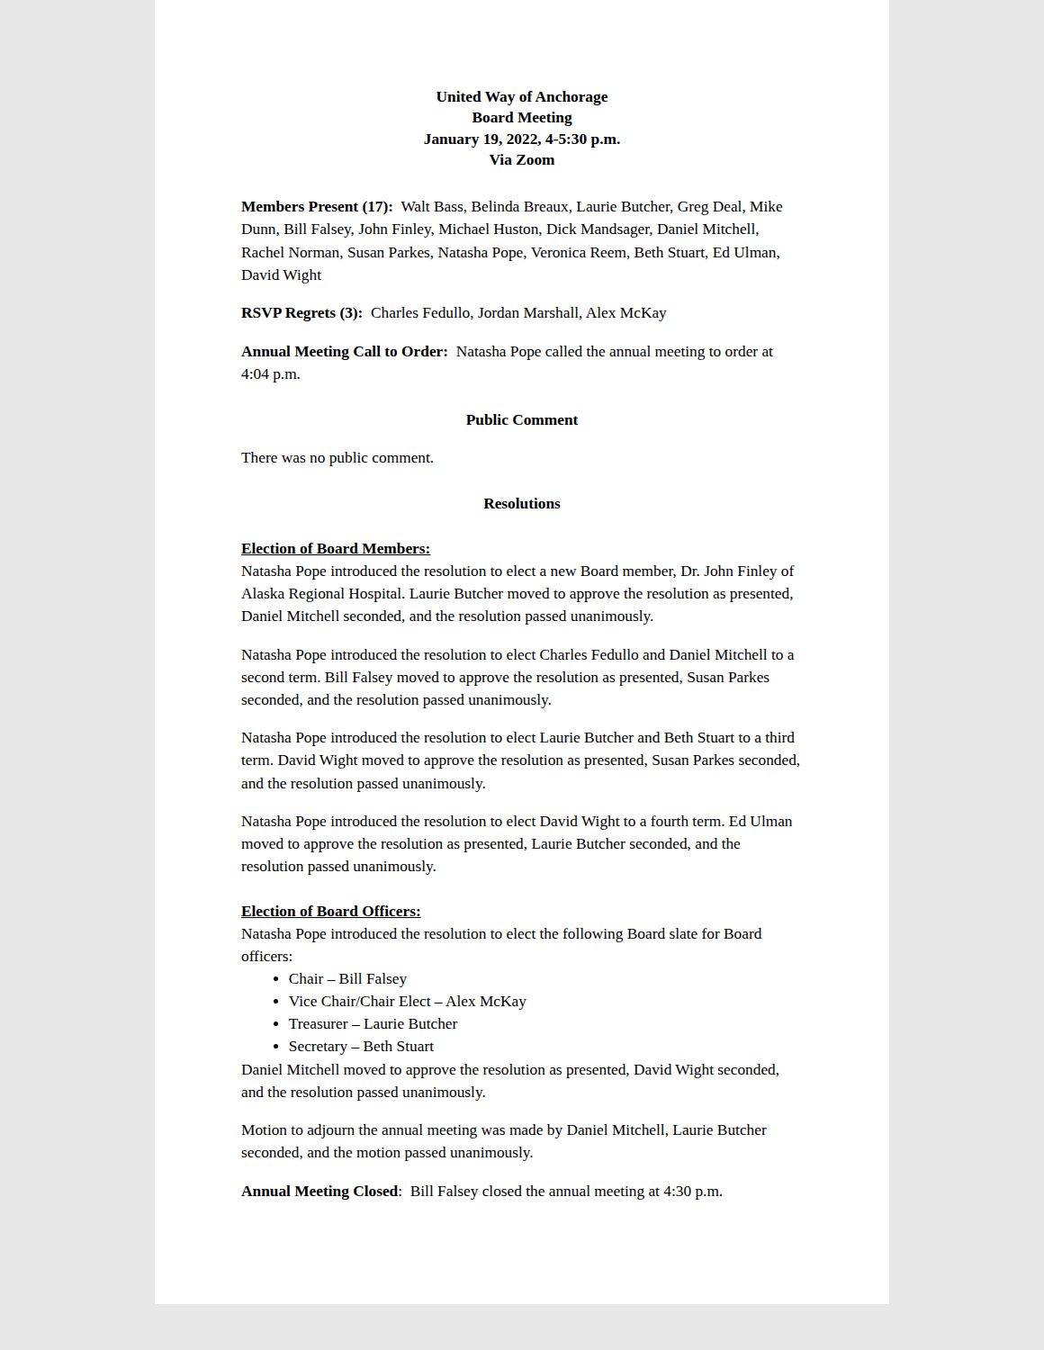United Way of Anchorage Board Meeting January 19, 2022, 4-5:30 p.m. Via Zoom
Members Present (17): Walt Bass, Belinda Breaux, Laurie Butcher, Greg Deal, Mike Dunn, Bill Falsey, John Finley, Michael Huston, Dick Mandsager, Daniel Mitchell, Rachel Norman, Susan Parkes, Natasha Pope, Veronica Reem, Beth Stuart, Ed Ulman, David Wight
RSVP Regrets (3): Charles Fedullo, Jordan Marshall, Alex McKay
Annual Meeting Call to Order: Natasha Pope called the annual meeting to order at 4:04 p.m.
Public Comment
There was no public comment.
Resolutions
Election of Board Members:
Natasha Pope introduced the resolution to elect a new Board member, Dr. John Finley of Alaska Regional Hospital. Laurie Butcher moved to approve the resolution as presented, Daniel Mitchell seconded, and the resolution passed unanimously.
Natasha Pope introduced the resolution to elect Charles Fedullo and Daniel Mitchell to a second term. Bill Falsey moved to approve the resolution as presented, Susan Parkes seconded, and the resolution passed unanimously.
Natasha Pope introduced the resolution to elect Laurie Butcher and Beth Stuart to a third term. David Wight moved to approve the resolution as presented, Susan Parkes seconded, and the resolution passed unanimously.
Natasha Pope introduced the resolution to elect David Wight to a fourth term. Ed Ulman moved to approve the resolution as presented, Laurie Butcher seconded, and the resolution passed unanimously.
Election of Board Officers:
Natasha Pope introduced the resolution to elect the following Board slate for Board officers:
Chair – Bill Falsey
Vice Chair/Chair Elect – Alex McKay
Treasurer – Laurie Butcher
Secretary – Beth Stuart
Daniel Mitchell moved to approve the resolution as presented, David Wight seconded, and the resolution passed unanimously.
Motion to adjourn the annual meeting was made by Daniel Mitchell, Laurie Butcher seconded, and the motion passed unanimously.
Annual Meeting Closed: Bill Falsey closed the annual meeting at 4:30 p.m.